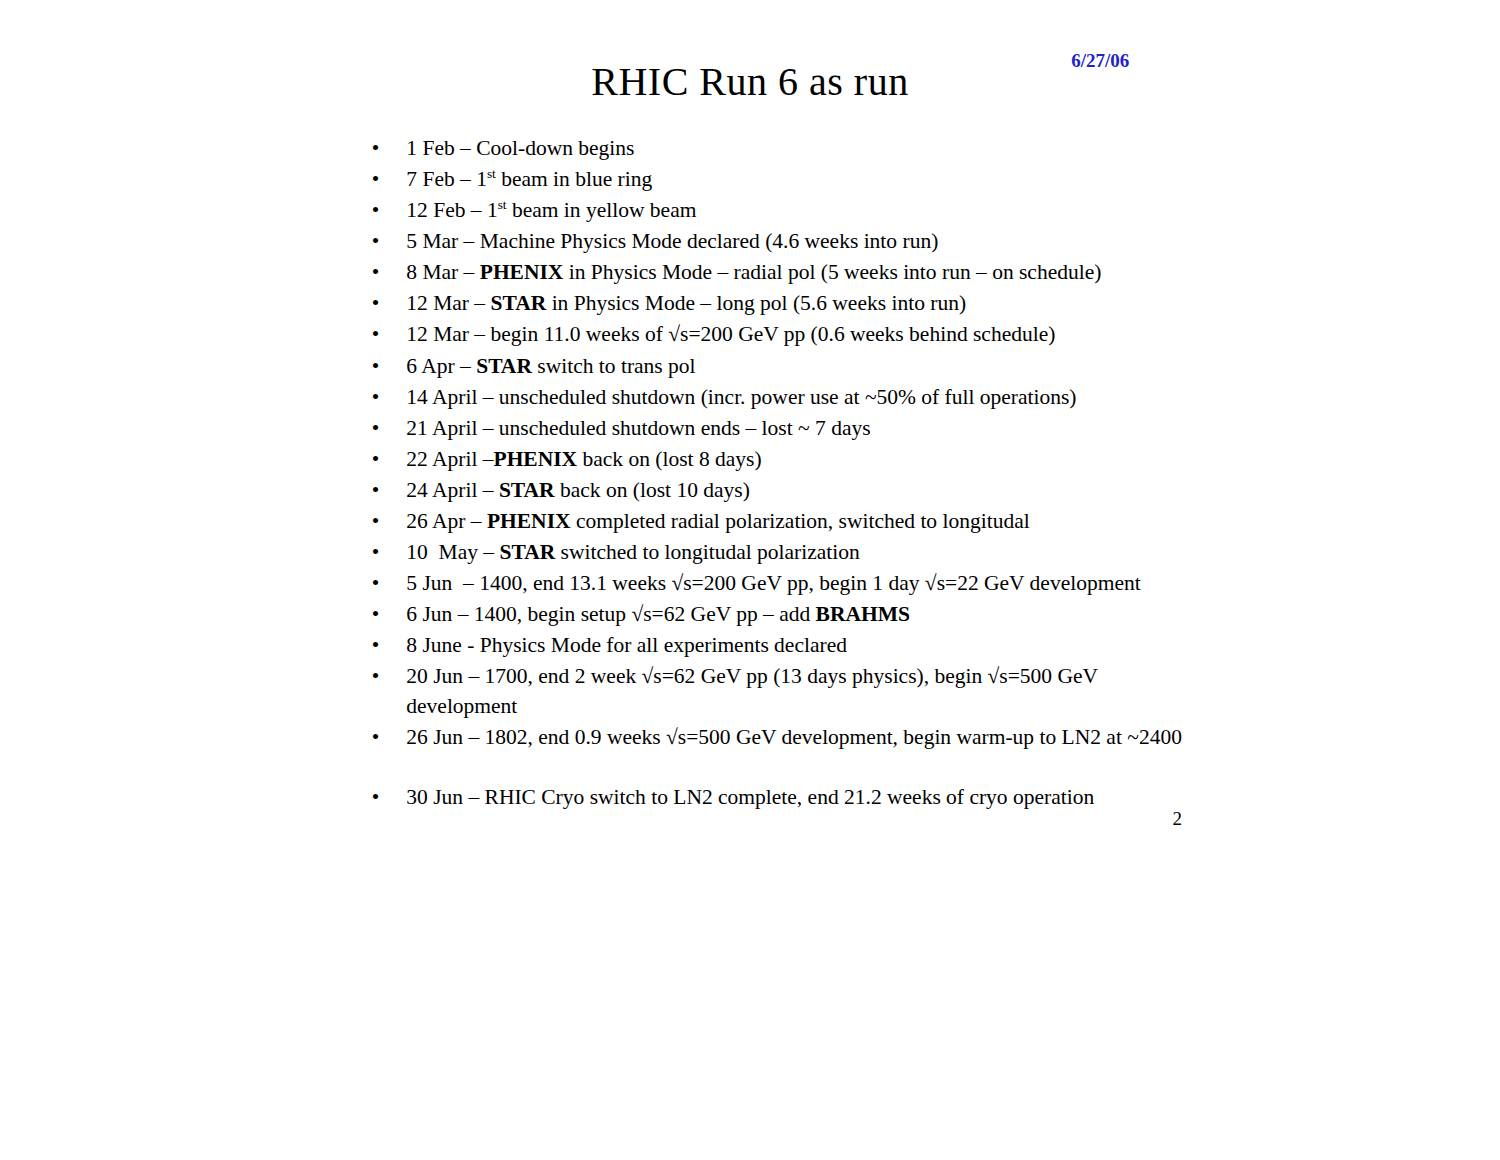6/27/06
RHIC Run 6 as run
1 Feb – Cool-down begins
7 Feb – 1st beam in blue ring
12 Feb – 1st beam in yellow beam
5 Mar – Machine Physics Mode declared (4.6 weeks into run)
8 Mar – PHENIX in Physics Mode – radial pol (5 weeks into run – on schedule)
12 Mar – STAR in Physics Mode – long pol (5.6 weeks into run)
12 Mar – begin 11.0 weeks of √s=200 GeV pp (0.6 weeks behind schedule)
6 Apr – STAR switch to trans pol
14 April – unscheduled shutdown (incr. power use at ~50% of full operations)
21 April – unscheduled shutdown ends – lost ~ 7 days
22 April –PHENIX back on (lost 8 days)
24 April – STAR back on (lost 10 days)
26 Apr – PHENIX completed radial polarization, switched to longitudal
10 May – STAR switched to longitudal polarization
5 Jun – 1400, end 13.1 weeks √s=200 GeV pp, begin 1 day √s=22 GeV development
6 Jun – 1400, begin setup √s=62 GeV pp – add BRAHMS
8 June - Physics Mode for all experiments declared
20 Jun – 1700, end 2 week √s=62 GeV pp (13 days physics), begin √s=500 GeV development
26 Jun – 1802, end 0.9 weeks √s=500 GeV development, begin warm-up to LN2 at ~2400
30 Jun – RHIC Cryo switch to LN2 complete, end 21.2 weeks of cryo operation
2